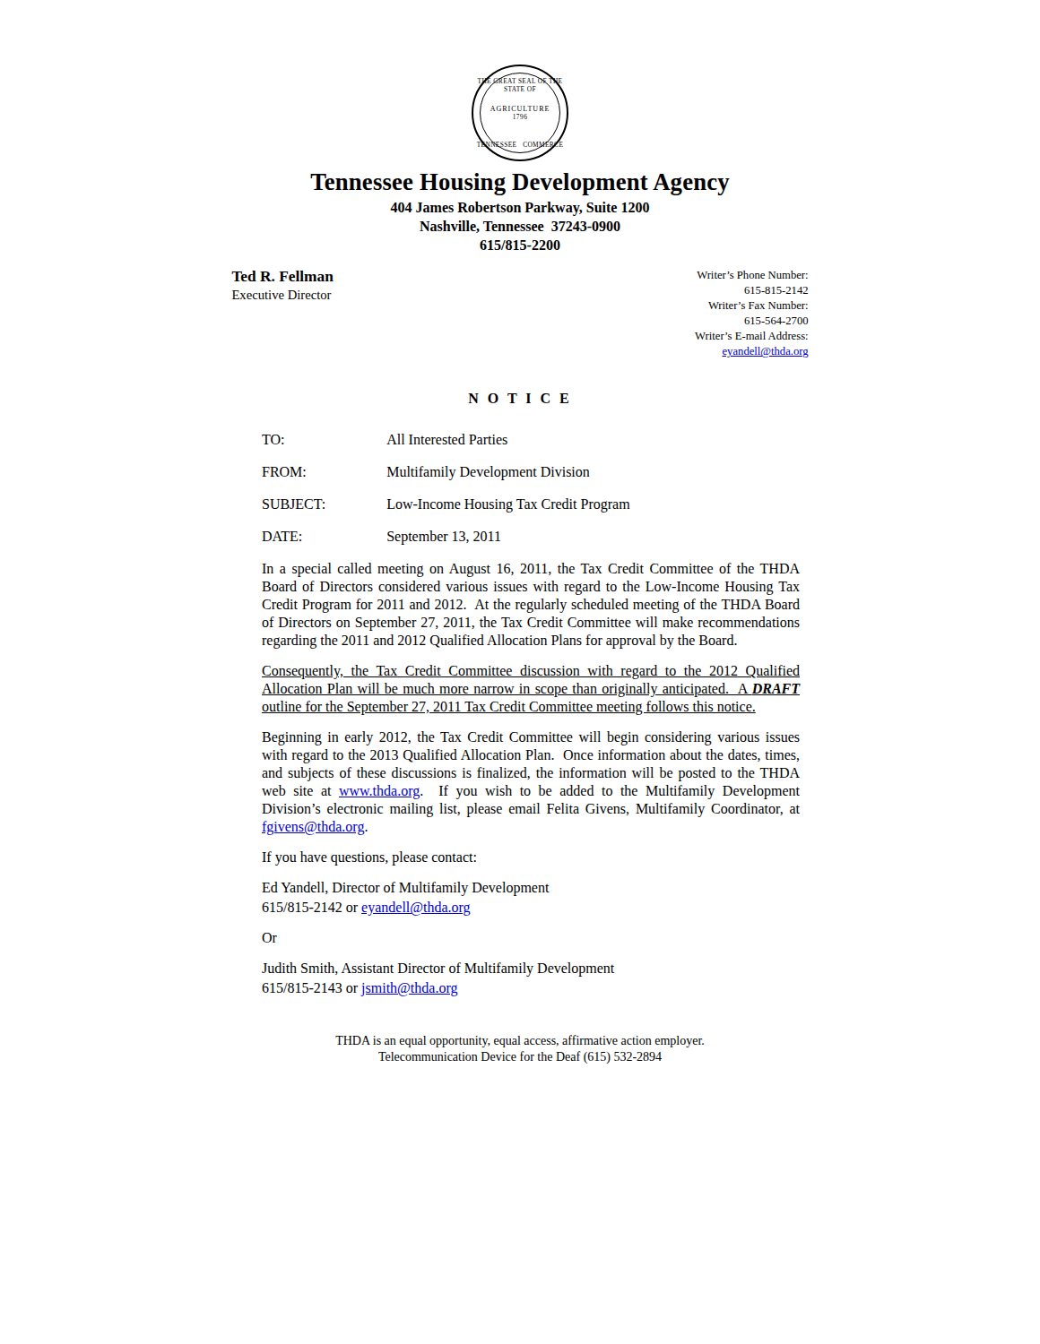THE GREAT SEAL OF THE STATE OF
AGRICULTURE 1796
TENNESSEE COMMERCE
Tennessee Housing Development Agency
404 James Robertson Parkway, Suite 1200
Nashville, Tennessee 37243-0900
615/815-2200
Ted R. Fellman Executive Director
Writer’s Phone Number:
615-815-2142
Writer’s Fax Number:
615-564-2700
Writer’s E-mail Address:
eyandell@thda.org
N O T I C E
TO:
All Interested Parties
FROM:
Multifamily Development Division
SUBJECT:
Low-Income Housing Tax Credit Program
DATE:
September 13, 2011
In a special called meeting on August 16, 2011, the Tax Credit Committee of the THDA Board of Directors considered various issues with regard to the Low-Income Housing Tax Credit Program for 2011 and 2012. At the regularly scheduled meeting of the THDA Board of Directors on September 27, 2011, the Tax Credit Committee will make recommendations regarding the 2011 and 2012 Qualified Allocation Plans for approval by the Board.
Consequently, the Tax Credit Committee discussion with regard to the 2012 Qualified Allocation Plan will be much more narrow in scope than originally anticipated. A DRAFT outline for the September 27, 2011 Tax Credit Committee meeting follows this notice.
Beginning in early 2012, the Tax Credit Committee will begin considering various issues with regard to the 2013 Qualified Allocation Plan. Once information about the dates, times, and subjects of these discussions is finalized, the information will be posted to the THDA web site at www.thda.org. If you wish to be added to the Multifamily Development Division’s electronic mailing list, please email Felita Givens, Multifamily Coordinator, at fgivens@thda.org.
If you have questions, please contact:
Ed Yandell, Director of Multifamily Development
615/815-2142 or eyandell@thda.org
Or
Judith Smith, Assistant Director of Multifamily Development
615/815-2143 or jsmith@thda.org
THDA is an equal opportunity, equal access, affirmative action employer.
Telecommunication Device for the Deaf (615) 532-2894